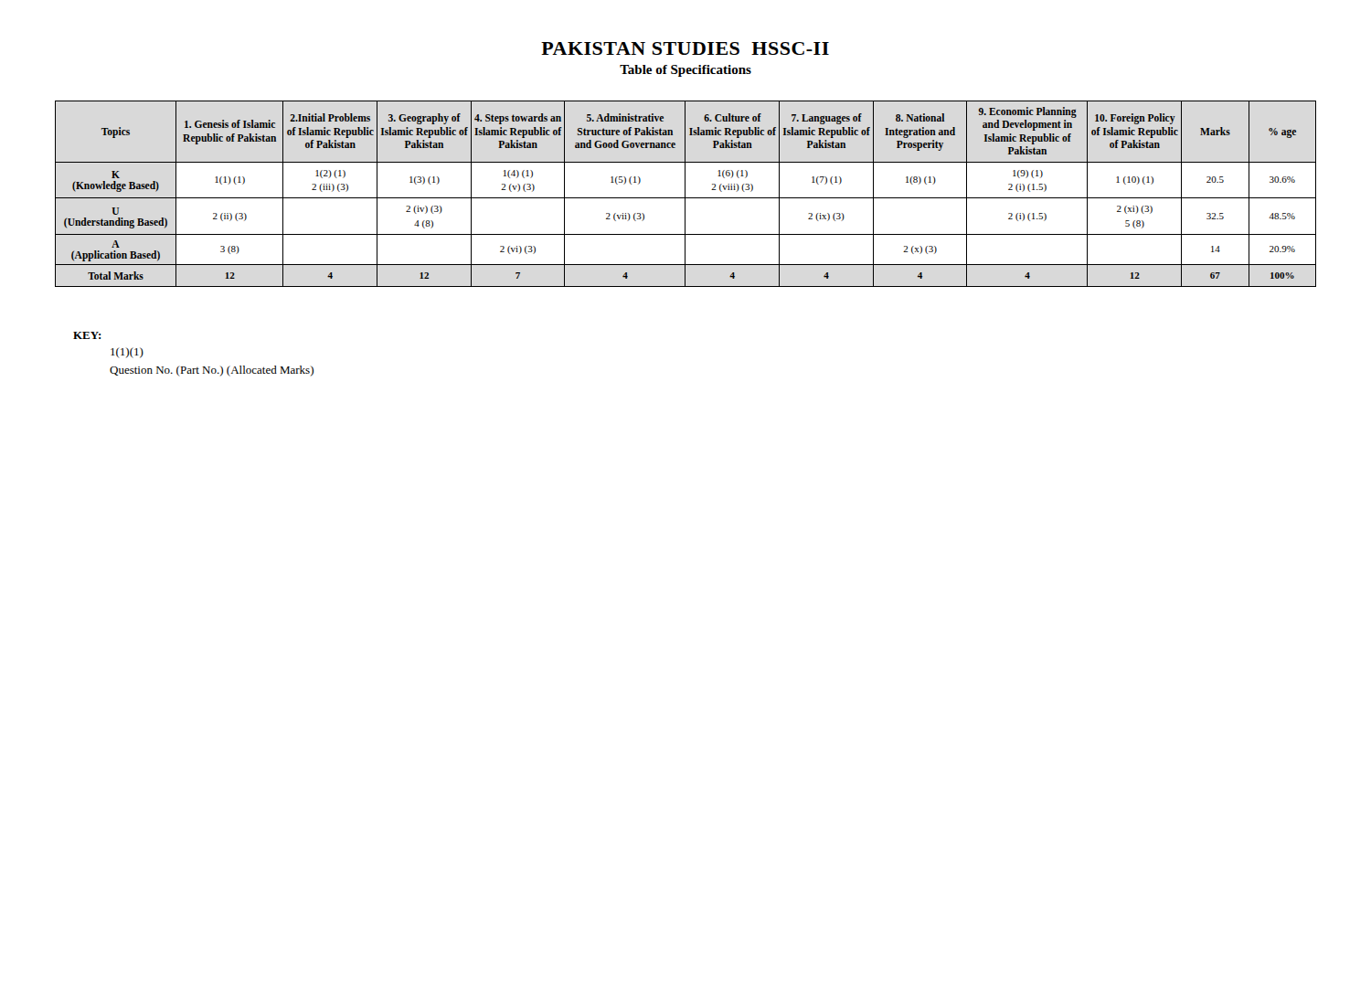PAKISTAN STUDIES HSSC-II
Table of Specifications
| Topics | 1. Genesis of Islamic Republic of Pakistan | 2.Initial Problems of Islamic Republic of Pakistan | 3. Geography of Islamic Republic of Pakistan | 4. Steps towards an Islamic Republic of Pakistan | 5. Administrative Structure of Pakistan and Good Governance | 6. Culture of Islamic Republic of Pakistan | 7. Languages of Islamic Republic of Pakistan | 8. National Integration and Prosperity | 9. Economic Planning and Development in Islamic Republic of Pakistan | 10. Foreign Policy of Islamic Republic of Pakistan | Marks | % age |
| --- | --- | --- | --- | --- | --- | --- | --- | --- | --- | --- | --- | --- |
| K (Knowledge Based) | 1(1) (1) | 1(2) (1) 2 (iii) (3) | 1(3) (1) | 1(4) (1) 2 (v) (3) | 1(5) (1) | 1(6) (1) 2 (viii) (3) | 1(7) (1) | 1(8) (1) | 1(9) (1) 2 (i) (1.5) | 1 (10) (1) | 20.5 | 30.6% |
| U (Understanding Based) | 2 (ii) (3) | | 2 (iv) (3) 4 (8) | | 2 (vii) (3) | | 2 (ix) (3) | | 2 (i) (1.5) | 2 (xi) (3) 5 (8) | 32.5 | 48.5% |
| A (Application Based) | 3 (8) | | | 2 (vi) (3) | | | | 2 (x) (3) | | | 14 | 20.9% |
| Total Marks | 12 | 4 | 12 | 7 | 4 | 4 | 4 | 4 | 4 | 12 | 67 | 100% |
KEY:
1(1)(1)
Question No. (Part No.) (Allocated Marks)